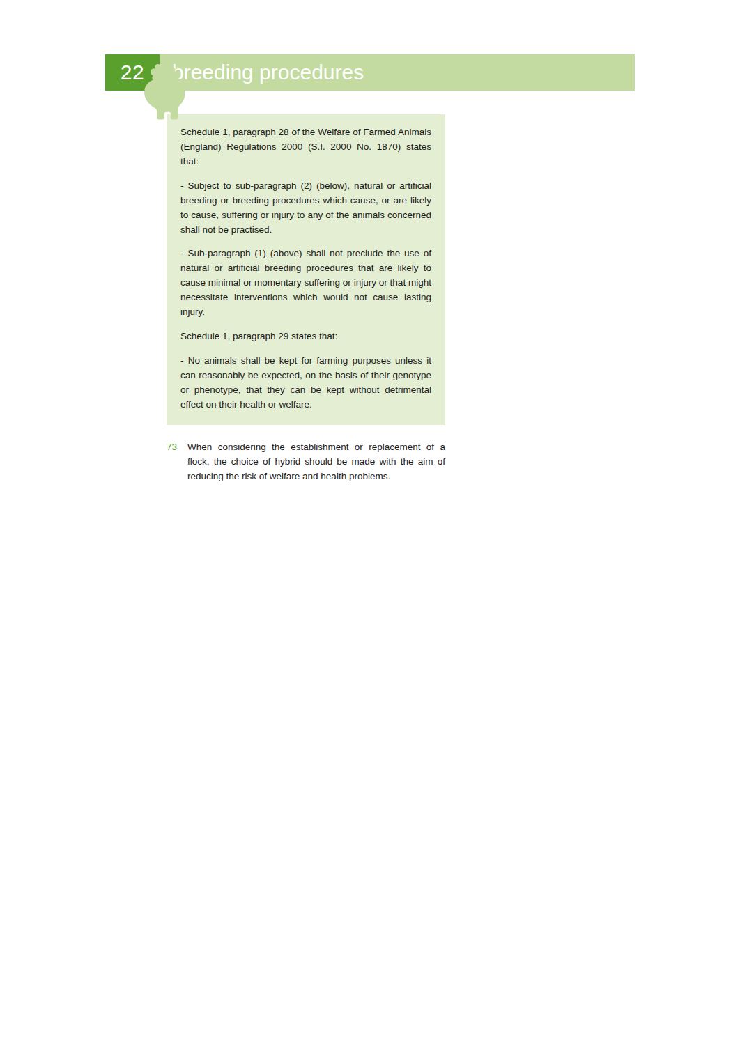22
breeding procedures
Schedule 1, paragraph 28 of the Welfare of Farmed Animals (England) Regulations 2000 (S.I. 2000 No. 1870) states that:
- Subject to sub-paragraph (2) (below), natural or artificial breeding or breeding procedures which cause, or are likely to cause, suffering or injury to any of the animals concerned shall not be practised.
- Sub-paragraph (1) (above) shall not preclude the use of natural or artificial breeding procedures that are likely to cause minimal or momentary suffering or injury or that might necessitate interventions which would not cause lasting injury.
Schedule 1, paragraph 29 states that:
- No animals shall be kept for farming purposes unless it can reasonably be expected, on the basis of their genotype or phenotype, that they can be kept without detrimental effect on their health or welfare.
73
When considering the establishment or replacement of a flock, the choice of hybrid should be made with the aim of reducing the risk of welfare and health problems.